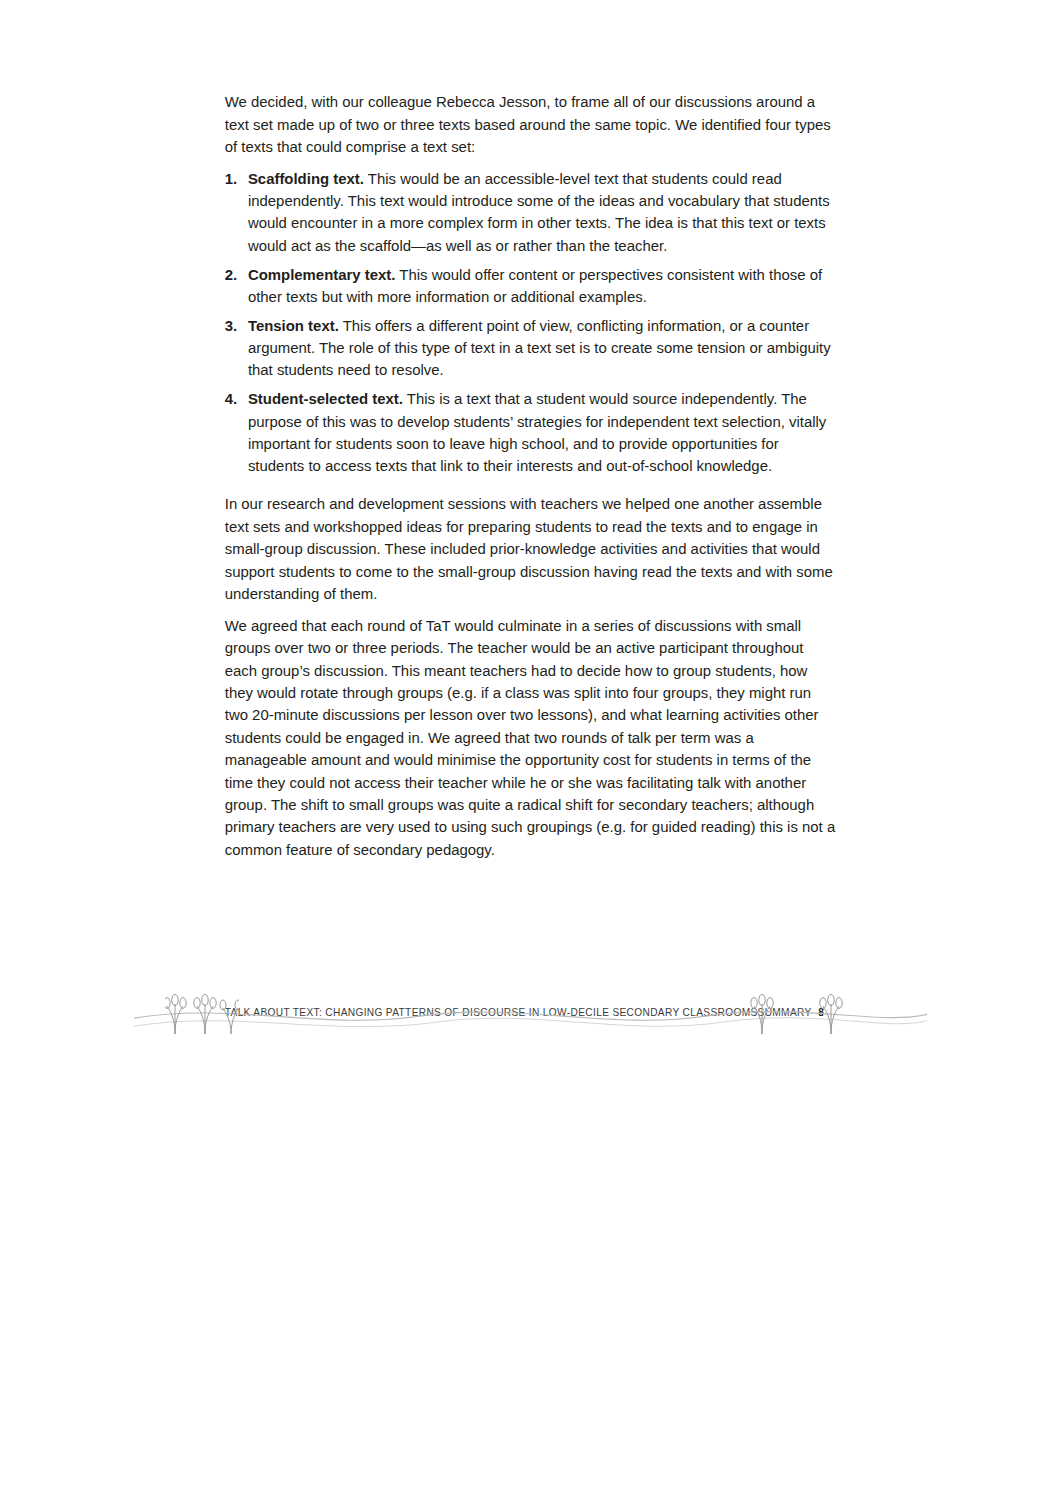We decided, with our colleague Rebecca Jesson, to frame all of our discussions around a text set made up of two or three texts based around the same topic. We identified four types of texts that could comprise a text set:
Scaffolding text. This would be an accessible-level text that students could read independently. This text would introduce some of the ideas and vocabulary that students would encounter in a more complex form in other texts. The idea is that this text or texts would act as the scaffold—as well as or rather than the teacher.
Complementary text. This would offer content or perspectives consistent with those of other texts but with more information or additional examples.
Tension text. This offers a different point of view, conflicting information, or a counter argument. The role of this type of text in a text set is to create some tension or ambiguity that students need to resolve.
Student-selected text. This is a text that a student would source independently. The purpose of this was to develop students’ strategies for independent text selection, vitally important for students soon to leave high school, and to provide opportunities for students to access texts that link to their interests and out-of-school knowledge.
In our research and development sessions with teachers we helped one another assemble text sets and workshopped ideas for preparing students to read the texts and to engage in small-group discussion. These included prior-knowledge activities and activities that would support students to come to the small-group discussion having read the texts and with some understanding of them.
We agreed that each round of TaT would culminate in a series of discussions with small groups over two or three periods. The teacher would be an active participant throughout each group’s discussion. This meant teachers had to decide how to group students, how they would rotate through groups (e.g. if a class was split into four groups, they might run two 20-minute discussions per lesson over two lessons), and what learning activities other students could be engaged in. We agreed that two rounds of talk per term was a manageable amount and would minimise the opportunity cost for students in terms of the time they could not access their teacher while he or she was facilitating talk with another group. The shift to small groups was quite a radical shift for secondary teachers; although primary teachers are very used to using such groupings (e.g. for guided reading) this is not a common feature of secondary pedagogy.
Talk about text: changing patterns of discourse in low-decile secondary classrooms Summary 8